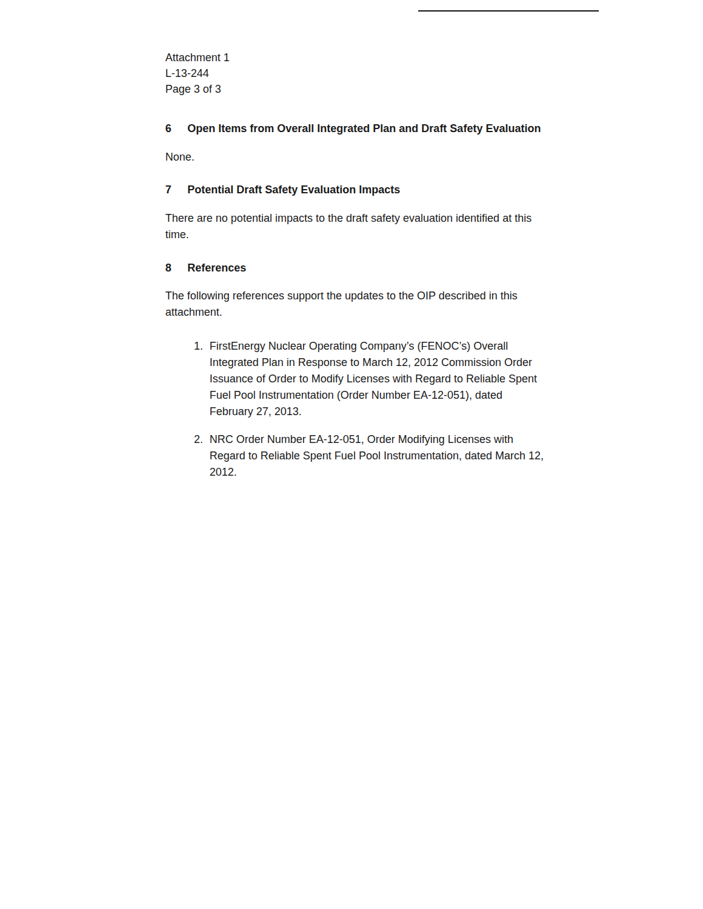Attachment 1
L-13-244
Page 3 of 3
6 Open Items from Overall Integrated Plan and Draft Safety Evaluation
None.
7 Potential Draft Safety Evaluation Impacts
There are no potential impacts to the draft safety evaluation identified at this time.
8 References
The following references support the updates to the OIP described in this attachment.
FirstEnergy Nuclear Operating Company’s (FENOC’s) Overall Integrated Plan in Response to March 12, 2012 Commission Order Issuance of Order to Modify Licenses with Regard to Reliable Spent Fuel Pool Instrumentation (Order Number EA-12-051), dated February 27, 2013.
NRC Order Number EA-12-051, Order Modifying Licenses with Regard to Reliable Spent Fuel Pool Instrumentation, dated March 12, 2012.